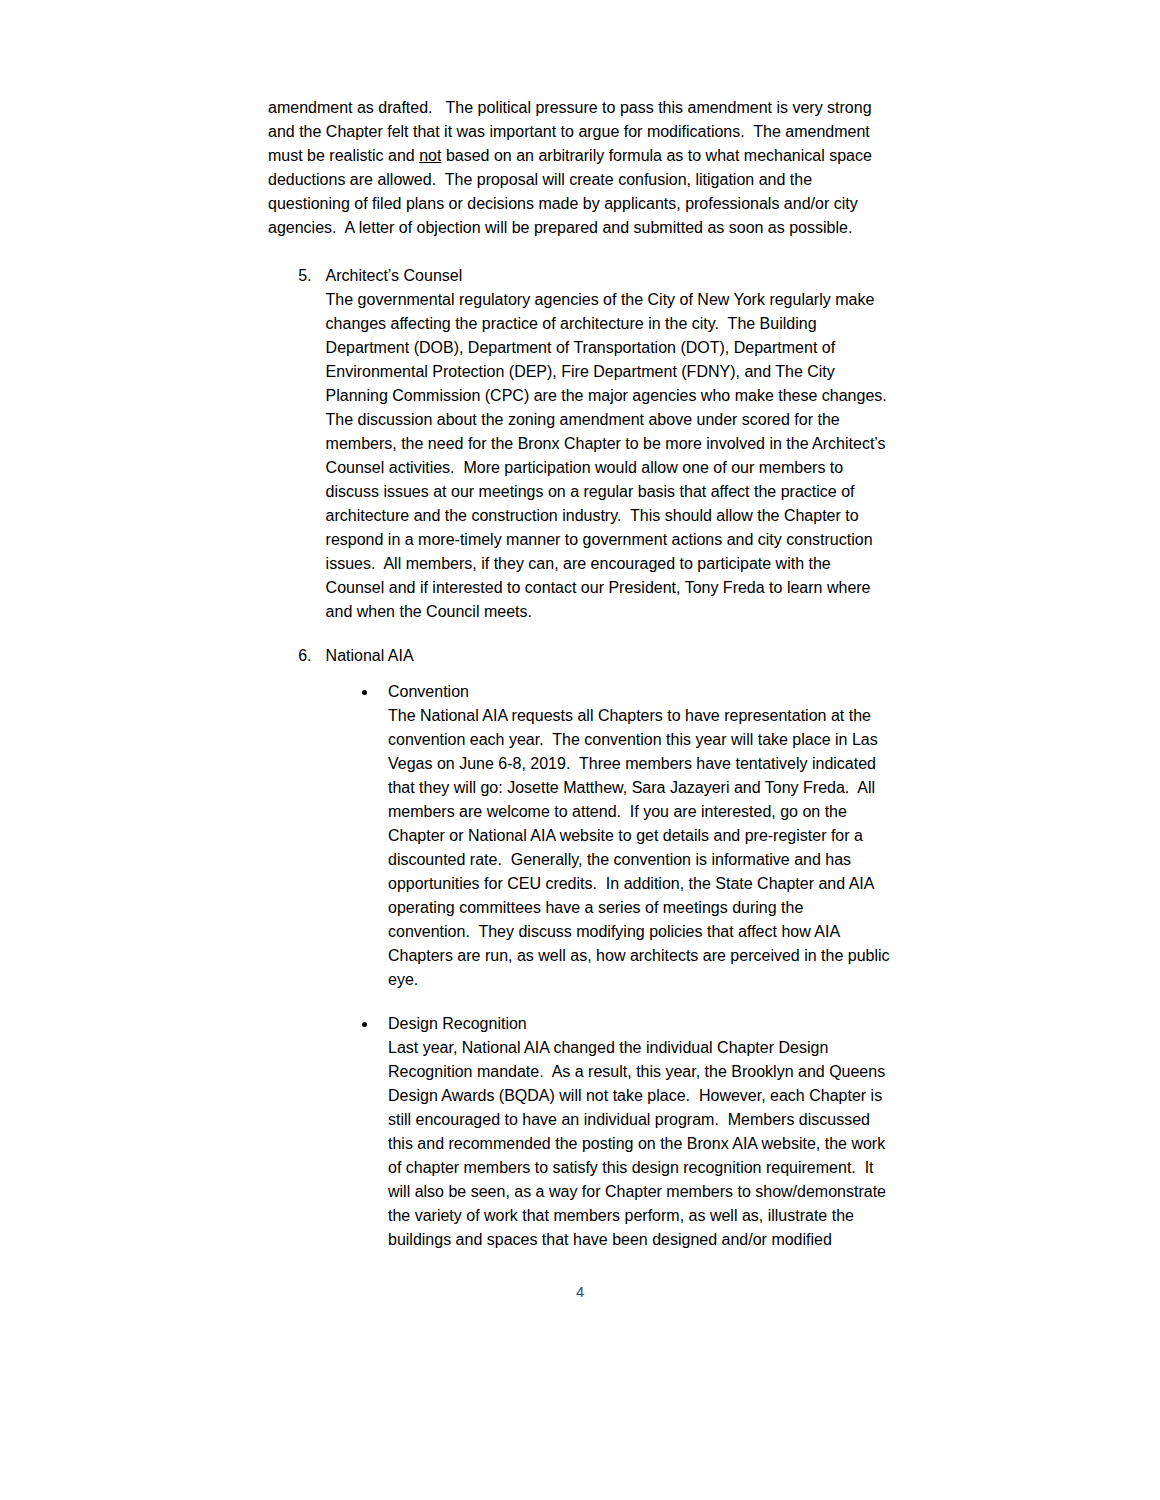amendment as drafted. The political pressure to pass this amendment is very strong and the Chapter felt that it was important to argue for modifications. The amendment must be realistic and not based on an arbitrarily formula as to what mechanical space deductions are allowed. The proposal will create confusion, litigation and the questioning of filed plans or decisions made by applicants, professionals and/or city agencies. A letter of objection will be prepared and submitted as soon as possible.
Architect’s Counsel
The governmental regulatory agencies of the City of New York regularly make changes affecting the practice of architecture in the city. The Building Department (DOB), Department of Transportation (DOT), Department of Environmental Protection (DEP), Fire Department (FDNY), and The City Planning Commission (CPC) are the major agencies who make these changes. The discussion about the zoning amendment above under scored for the members, the need for the Bronx Chapter to be more involved in the Architect’s Counsel activities. More participation would allow one of our members to discuss issues at our meetings on a regular basis that affect the practice of architecture and the construction industry. This should allow the Chapter to respond in a more-timely manner to government actions and city construction issues. All members, if they can, are encouraged to participate with the Counsel and if interested to contact our President, Tony Freda to learn where and when the Council meets.
National AIA
Convention
The National AIA requests all Chapters to have representation at the convention each year. The convention this year will take place in Las Vegas on June 6-8, 2019. Three members have tentatively indicated that they will go: Josette Matthew, Sara Jazayeri and Tony Freda. All members are welcome to attend. If you are interested, go on the Chapter or National AIA website to get details and pre-register for a discounted rate. Generally, the convention is informative and has opportunities for CEU credits. In addition, the State Chapter and AIA operating committees have a series of meetings during the convention. They discuss modifying policies that affect how AIA Chapters are run, as well as, how architects are perceived in the public eye.
Design Recognition
Last year, National AIA changed the individual Chapter Design Recognition mandate. As a result, this year, the Brooklyn and Queens Design Awards (BQDA) will not take place. However, each Chapter is still encouraged to have an individual program. Members discussed this and recommended the posting on the Bronx AIA website, the work of chapter members to satisfy this design recognition requirement. It will also be seen, as a way for Chapter members to show/demonstrate the variety of work that members perform, as well as, illustrate the buildings and spaces that have been designed and/or modified
4